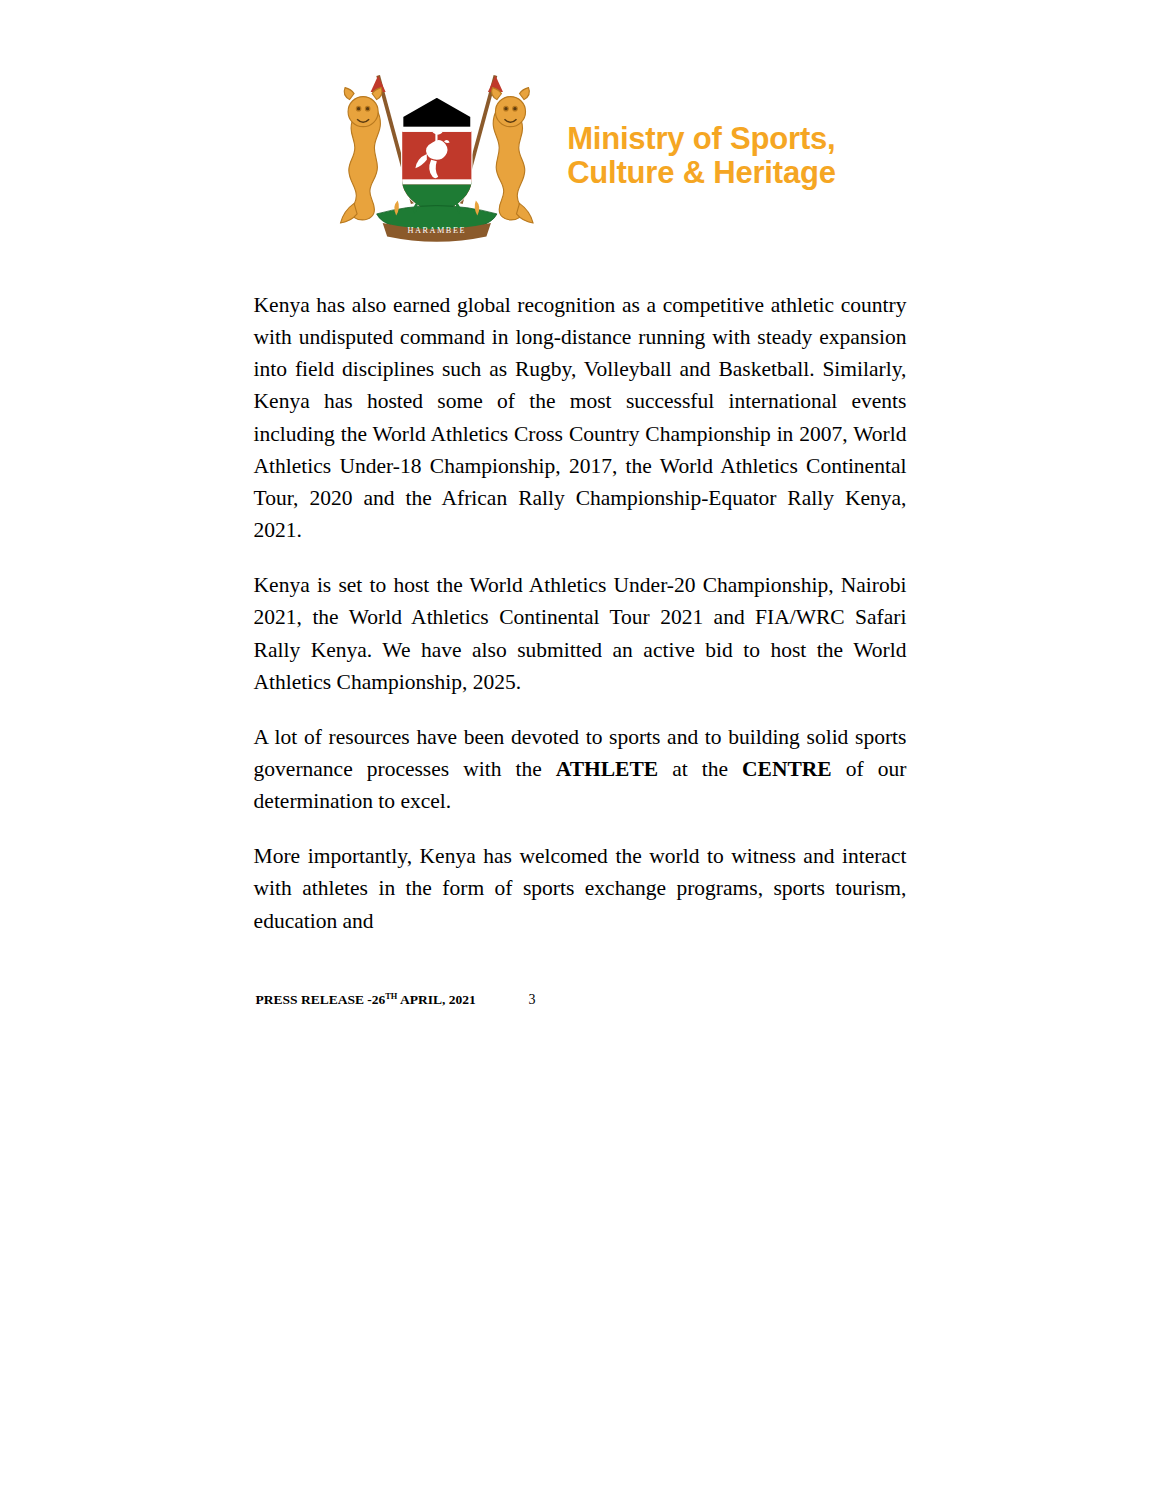HARAMBEE
Ministry of Sports,
Culture & Heritage
Kenya has also earned global recognition as a competitive athletic country with undisputed command in long-distance running with steady expansion into field disciplines such as Rugby, Volleyball and Basketball. Similarly, Kenya has hosted some of the most successful international events including the World Athletics Cross Country Championship in 2007, World Athletics Under-18 Championship, 2017, the World Athletics Continental Tour, 2020 and the African Rally Championship-Equator Rally Kenya, 2021.
Kenya is set to host the World Athletics Under-20 Championship, Nairobi 2021, the World Athletics Continental Tour 2021 and FIA/WRC Safari Rally Kenya. We have also submitted an active bid to host the World Athletics Championship, 2025.
A lot of resources have been devoted to sports and to building solid sports governance processes with the ATHLETE at the CENTRE of our determination to excel.
More importantly, Kenya has welcomed the world to witness and interact with athletes in the form of sports exchange programs, sports tourism, education and
PRESS RELEASE -26TH APRIL, 2021 3